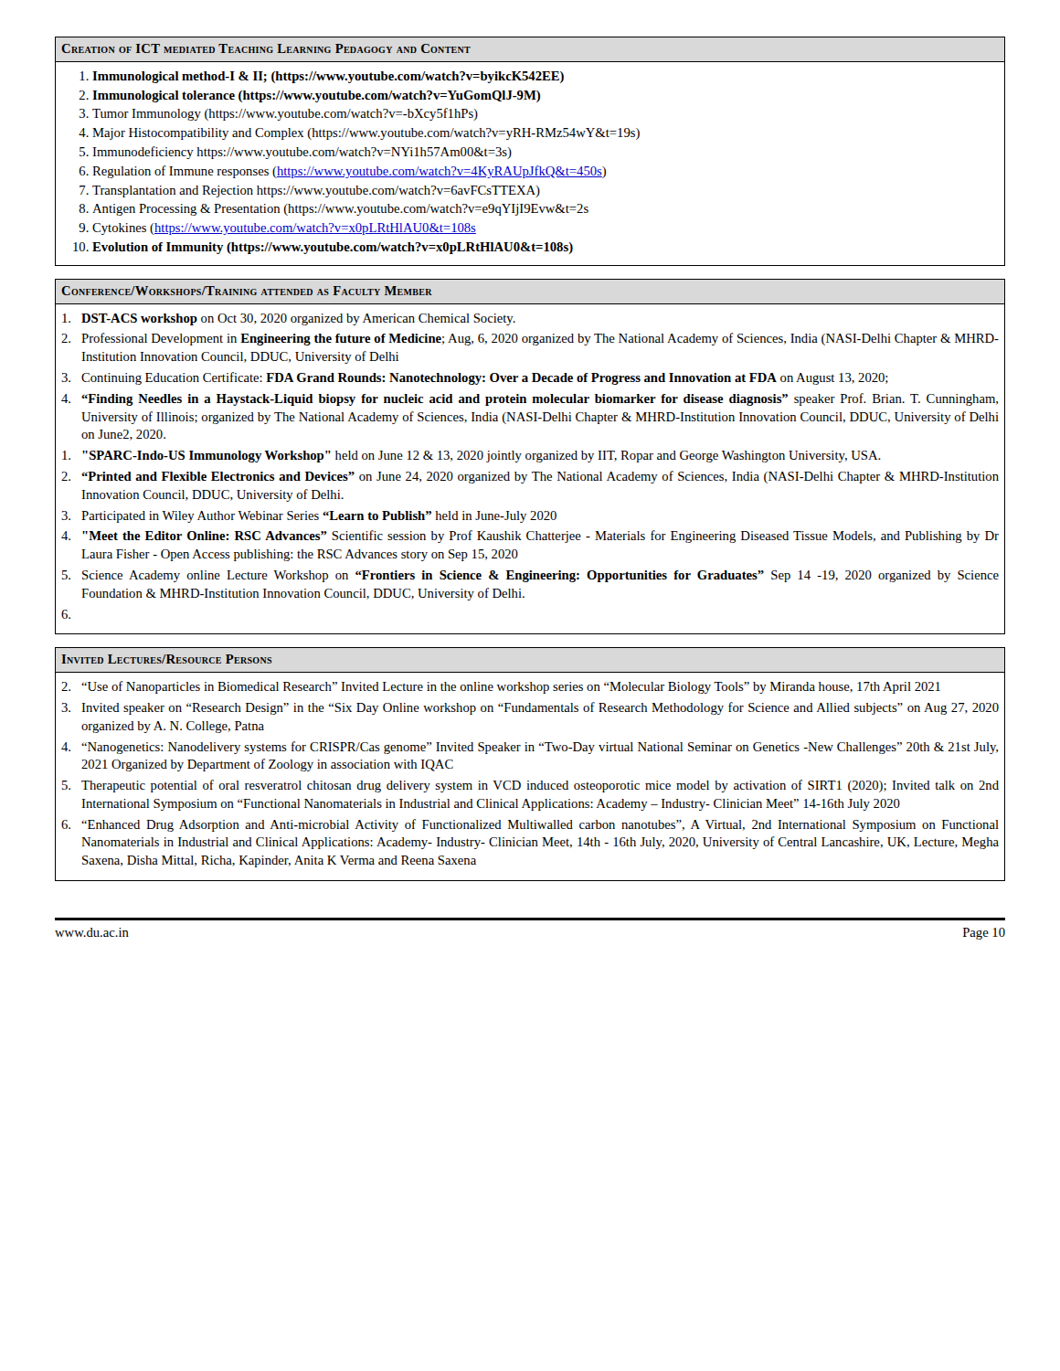Creation of ICT mediated Teaching Learning Pedagogy and Content
Immunological method-I & II; (https://www.youtube.com/watch?v=byikcK542EE)
Immunological tolerance (https://www.youtube.com/watch?v=YuGomQlJ-9M)
Tumor Immunology (https://www.youtube.com/watch?v=-bXcy5f1hPs)
Major Histocompatibility and Complex (https://www.youtube.com/watch?v=yRH-RMz54wY&t=19s)
Immunodeficiency https://www.youtube.com/watch?v=NYi1h57Am00&t=3s)
Regulation of Immune responses (https://www.youtube.com/watch?v=4KyRAUpJfkQ&t=450s)
Transplantation and Rejection https://www.youtube.com/watch?v=6avFCsTTEXA)
Antigen Processing & Presentation (https://www.youtube.com/watch?v=e9qYIjI9Evw&t=2s
Cytokines (https://www.youtube.com/watch?v=x0pLRtHlAU0&t=108s
Evolution of Immunity (https://www.youtube.com/watch?v=x0pLRtHlAU0&t=108s)
Conference/Workshops/Training attended as Faculty Member
1. DST-ACS workshop on Oct 30, 2020 organized by American Chemical Society.
2. Professional Development in Engineering the future of Medicine; Aug, 6, 2020 organized by The National Academy of Sciences, India (NASI-Delhi Chapter & MHRD-Institution Innovation Council, DDUC, University of Delhi
3. Continuing Education Certificate: FDA Grand Rounds: Nanotechnology: Over a Decade of Progress and Innovation at FDA on August 13, 2020;
4.“Finding Needles in a Haystack-Liquid biopsy for nucleic acid and protein molecular biomarker for disease diagnosis” speaker Prof. Brian. T. Cunningham, University of Illinois; organized by The National Academy of Sciences, India (NASI-Delhi Chapter & MHRD-Institution Innovation Council, DDUC, University of Delhi on June2, 2020.
1."SPARC-Indo-US Immunology Workshop" held on June 12 & 13, 2020 jointly organized by IIT, Ropar and George Washington University, USA.
2.“Printed and Flexible Electronics and Devices” on June 24, 2020 organized by The National Academy of Sciences, India (NASI-Delhi Chapter & MHRD-Institution Innovation Council, DDUC, University of Delhi.
3. Participated in Wiley Author Webinar Series “Learn to Publish” held in June-July 2020
4."Meet the Editor Online: RSC Advances” Scientific session by Prof Kaushik Chatterjee - Materials for Engineering Diseased Tissue Models, and Publishing by Dr Laura Fisher - Open Access publishing: the RSC Advances story on Sep 15, 2020
5. Science Academy online Lecture Workshop on “Frontiers in Science & Engineering: Opportunities for Graduates” Sep 14 -19, 2020 organized by Science Foundation & MHRD-Institution Innovation Council, DDUC, University of Delhi.
6.
Invited Lectures/Resource Persons
2.“Use of Nanoparticles in Biomedical Research” Invited Lecture in the online workshop series on “Molecular Biology Tools” by Miranda house, 17th April 2021
3. Invited speaker on “Research Design” in the “Six Day Online workshop on “Fundamentals of Research Methodology for Science and Allied subjects” on Aug 27, 2020 organized by A. N. College, Patna
4.“Nanogenetics: Nanodelivery systems for CRISPR/Cas genome” Invited Speaker in “Two-Day virtual National Seminar on Genetics -New Challenges” 20th & 21st July, 2021 Organized by Department of Zoology in association with IQAC
5. Therapeutic potential of oral resveratrol chitosan drug delivery system in VCD induced osteoporotic mice model by activation of SIRT1 (2020); Invited talk on 2nd International Symposium on “Functional Nanomaterials in Industrial and Clinical Applications: Academy – Industry- Clinician Meet” 14-16th July 2020
6.“Enhanced Drug Adsorption and Anti-microbial Activity of Functionalized Multiwalled carbon nanotubes”, A Virtual, 2nd International Symposium on Functional Nanomaterials in Industrial and Clinical Applications: Academy- Industry- Clinician Meet, 14th - 16th July, 2020, University of Central Lancashire, UK, Lecture, Megha Saxena, Disha Mittal, Richa, Kapinder, Anita K Verma and Reena Saxena
www.du.ac.in Page 10